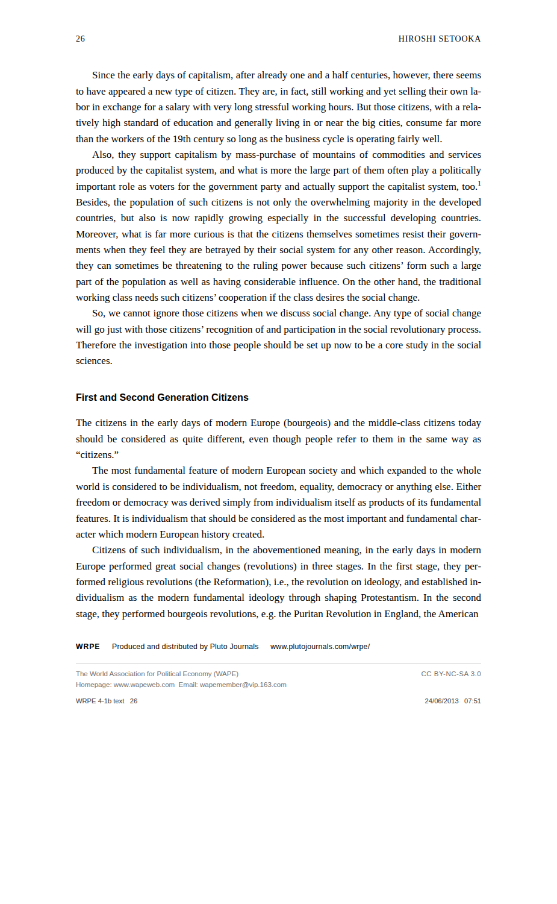26 Hiroshi Setooka
Since the early days of capitalism, after already one and a half centuries, however, there seems to have appeared a new type of citizen. They are, in fact, still working and yet selling their own labor in exchange for a salary with very long stressful working hours. But those citizens, with a relatively high standard of education and generally living in or near the big cities, consume far more than the workers of the 19th century so long as the business cycle is operating fairly well.
Also, they support capitalism by mass-purchase of mountains of commodities and services produced by the capitalist system, and what is more the large part of them often play a politically important role as voters for the government party and actually support the capitalist system, too.1 Besides, the population of such citizens is not only the overwhelming majority in the developed countries, but also is now rapidly growing especially in the successful developing countries. Moreover, what is far more curious is that the citizens themselves sometimes resist their governments when they feel they are betrayed by their social system for any other reason. Accordingly, they can sometimes be threatening to the ruling power because such citizens’ form such a large part of the population as well as having considerable influence. On the other hand, the traditional working class needs such citizens’ cooperation if the class desires the social change.
So, we cannot ignore those citizens when we discuss social change. Any type of social change will go just with those citizens’ recognition of and participation in the social revolutionary process. Therefore the investigation into those people should be set up now to be a core study in the social sciences.
First and Second Generation Citizens
The citizens in the early days of modern Europe (bourgeois) and the middle-class citizens today should be considered as quite different, even though people refer to them in the same way as “citizens.”
The most fundamental feature of modern European society and which expanded to the whole world is considered to be individualism, not freedom, equality, democracy or anything else. Either freedom or democracy was derived simply from individualism itself as products of its fundamental features. It is individualism that should be considered as the most important and fundamental character which modern European history created.
Citizens of such individualism, in the abovementioned meaning, in the early days in modern Europe performed great social changes (revolutions) in three stages. In the first stage, they performed religious revolutions (the Reformation), i.e., the revolution on ideology, and established individualism as the modern fundamental ideology through shaping Protestantism. In the second stage, they performed bourgeois revolutions, e.g. the Puritan Revolution in England, the American
WRPE Produced and distributed by Pluto Journals www.plutojournals.com/wrpe/
The World Association for Political Economy (WAPE)
Homepage: www.wapeweb.com Email: wapemember@vip.163.com
CC BY-NC-SA 3.0
WRPE 4-1b text 26 24/06/2013 07:51